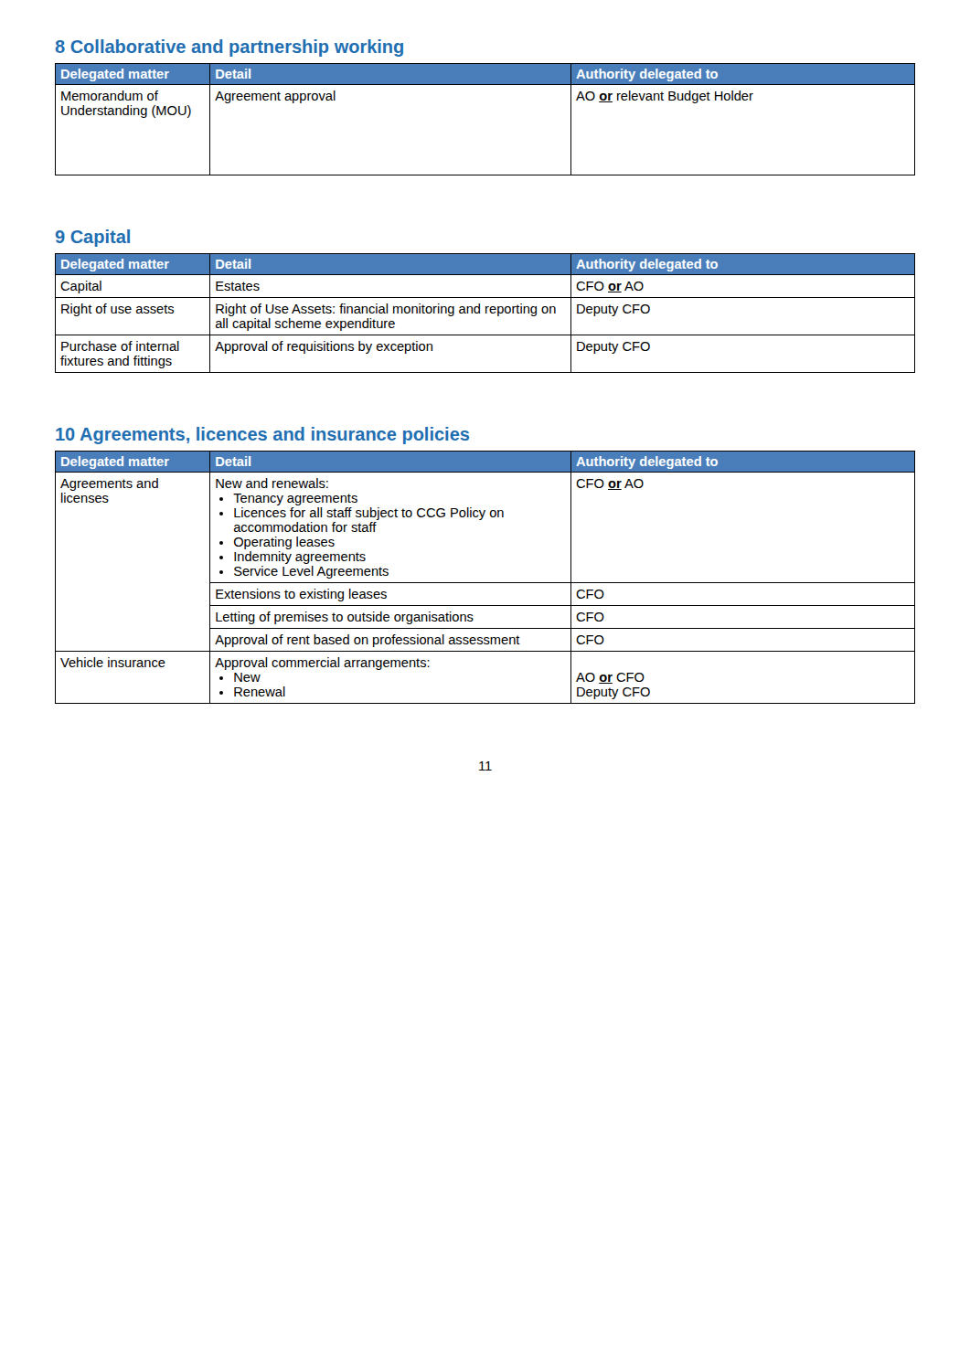8 Collaborative and partnership working
| Delegated matter | Detail | Authority delegated to |
| --- | --- | --- |
| Memorandum of Understanding (MOU) | Agreement approval | AO or relevant Budget Holder |
9 Capital
| Delegated matter | Detail | Authority delegated to |
| --- | --- | --- |
| Capital | Estates | CFO or AO |
| Right of use assets | Right of Use Assets: financial monitoring and reporting on all capital scheme expenditure | Deputy CFO |
| Purchase of internal fixtures and fittings | Approval of requisitions by exception | Deputy CFO |
10 Agreements, licences and insurance policies
| Delegated matter | Detail | Authority delegated to |
| --- | --- | --- |
| Agreements and licenses | New and renewals: Tenancy agreements Licences for all staff subject to CCG Policy on accommodation for staff Operating leases Indemnity agreements Service Level Agreements | CFO or AO |
| Extensions to existing leases | CFO |
| Letting of premises to outside organisations | CFO |
| Approval of rent based on professional assessment | CFO |
| Vehicle insurance | Approval commercial arrangements: New Renewal | AO or CFO Deputy CFO |
11